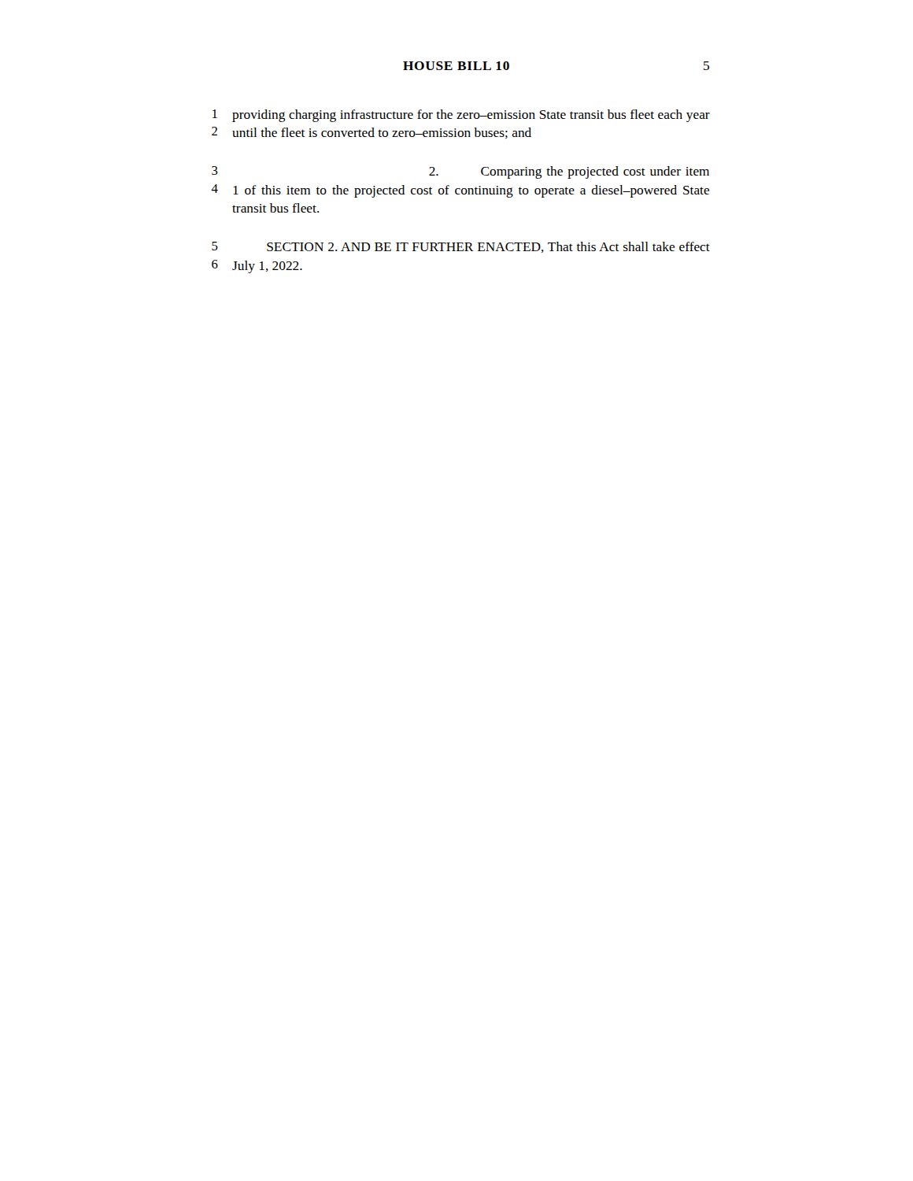HOUSE BILL 10 5
1
2
providing charging infrastructure for the zero–emission State transit bus fleet each year until the fleet is converted to zero–emission buses; and
3
4
2. Comparing the projected cost under item 1 of this item to the projected cost of continuing to operate a diesel–powered State transit bus fleet.
5
6
SECTION 2. AND BE IT FURTHER ENACTED, That this Act shall take effect July 1, 2022.